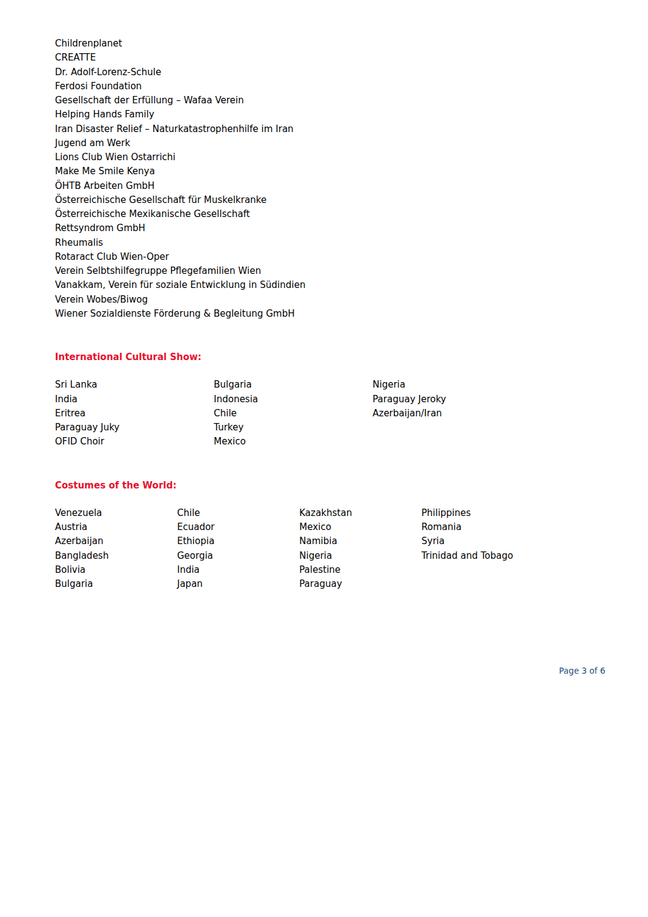Childrenplanet
CREATTE
Dr. Adolf-Lorenz-Schule
Ferdosi Foundation
Gesellschaft der Erfüllung – Wafaa Verein
Helping Hands Family
Iran Disaster Relief – Naturkatastrophenhilfe im Iran
Jugend am Werk
Lions Club Wien Ostarrichi
Make Me Smile Kenya
ÖHTB Arbeiten GmbH
Österreichische Gesellschaft für Muskelkranke
Österreichische Mexikanische Gesellschaft
Rettsyndrom GmbH
Rheumalis
Rotaract Club Wien-Oper
Verein Selbtshilfegruppe Pflegefamilien Wien
Vanakkam, Verein für soziale Entwicklung in Südindien
Verein Wobes/Biwog
Wiener Sozialdienste Förderung & Begleitung GmbH
International Cultural Show:
| Sri Lanka | Bulgaria | Nigeria |
| India | Indonesia | Paraguay Jeroky |
| Eritrea | Chile | Azerbaijan/Iran |
| Paraguay Juky | Turkey | |
| OFID Choir | Mexico | |
Costumes of the World:
| Venezuela | Chile | Kazakhstan | Philippines |
| Austria | Ecuador | Mexico | Romania |
| Azerbaijan | Ethiopia | Namibia | Syria |
| Bangladesh | Georgia | Nigeria | Trinidad and Tobago |
| Bolivia | India | Palestine | |
| Bulgaria | Japan | Paraguay | |
Page 3 of 6